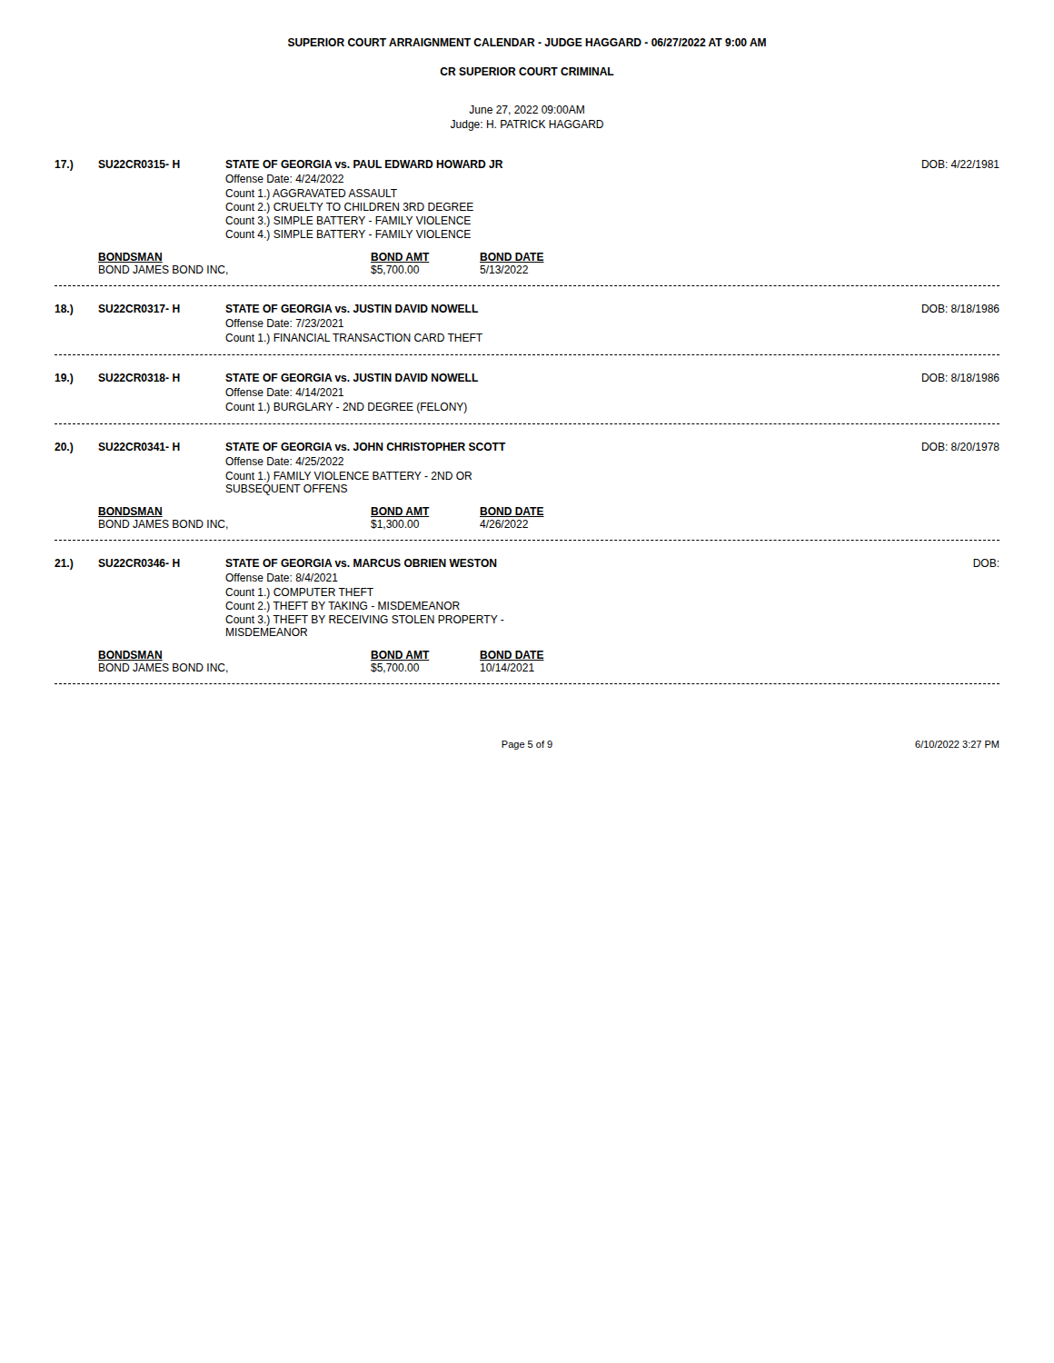SUPERIOR COURT ARRAIGNMENT CALENDAR - JUDGE HAGGARD - 06/27/2022 AT 9:00 AM
CR SUPERIOR COURT CRIMINAL
June 27, 2022 09:00AM
Judge: H. PATRICK HAGGARD
| 17.) | SU22CR0315- H | STATE OF GEORGIA vs. PAUL EDWARD HOWARD JR Offense Date: 4/24/2022 Count 1.) AGGRAVATED ASSAULT Count 2.) CRUELTY TO CHILDREN 3RD DEGREE Count 3.) SIMPLE BATTERY - FAMILY VIOLENCE Count 4.) SIMPLE BATTERY - FAMILY VIOLENCE | DOB: 4/22/1981 |
| | BONDSMAN | BOND AMT | BOND DATE | |
| | BOND JAMES BOND INC, | $5,700.00 | 5/13/2022 | |
| 18.) | SU22CR0317- H | STATE OF GEORGIA vs. JUSTIN DAVID NOWELL Offense Date: 7/23/2021 Count 1.) FINANCIAL TRANSACTION CARD THEFT | DOB: 8/18/1986 |
| 19.) | SU22CR0318- H | STATE OF GEORGIA vs. JUSTIN DAVID NOWELL Offense Date: 4/14/2021 Count 1.) BURGLARY - 2ND DEGREE (FELONY) | DOB: 8/18/1986 |
| 20.) | SU22CR0341- H | STATE OF GEORGIA vs. JOHN CHRISTOPHER SCOTT Offense Date: 4/25/2022 Count 1.) FAMILY VIOLENCE BATTERY - 2ND OR SUBSEQUENT OFFENS | DOB: 8/20/1978 |
| | BONDSMAN | BOND AMT | BOND DATE | |
| | BOND JAMES BOND INC, | $1,300.00 | 4/26/2022 | |
| 21.) | SU22CR0346- H | STATE OF GEORGIA vs. MARCUS OBRIEN WESTON Offense Date: 8/4/2021 Count 1.) COMPUTER THEFT Count 2.) THEFT BY TAKING - MISDEMEANOR Count 3.) THEFT BY RECEIVING STOLEN PROPERTY - MISDEMEANOR | DOB: |
| | BONDSMAN | BOND AMT | BOND DATE | |
| | BOND JAMES BOND INC, | $5,700.00 | 10/14/2021 | |
Page 5 of 9
6/10/2022 3:27 PM